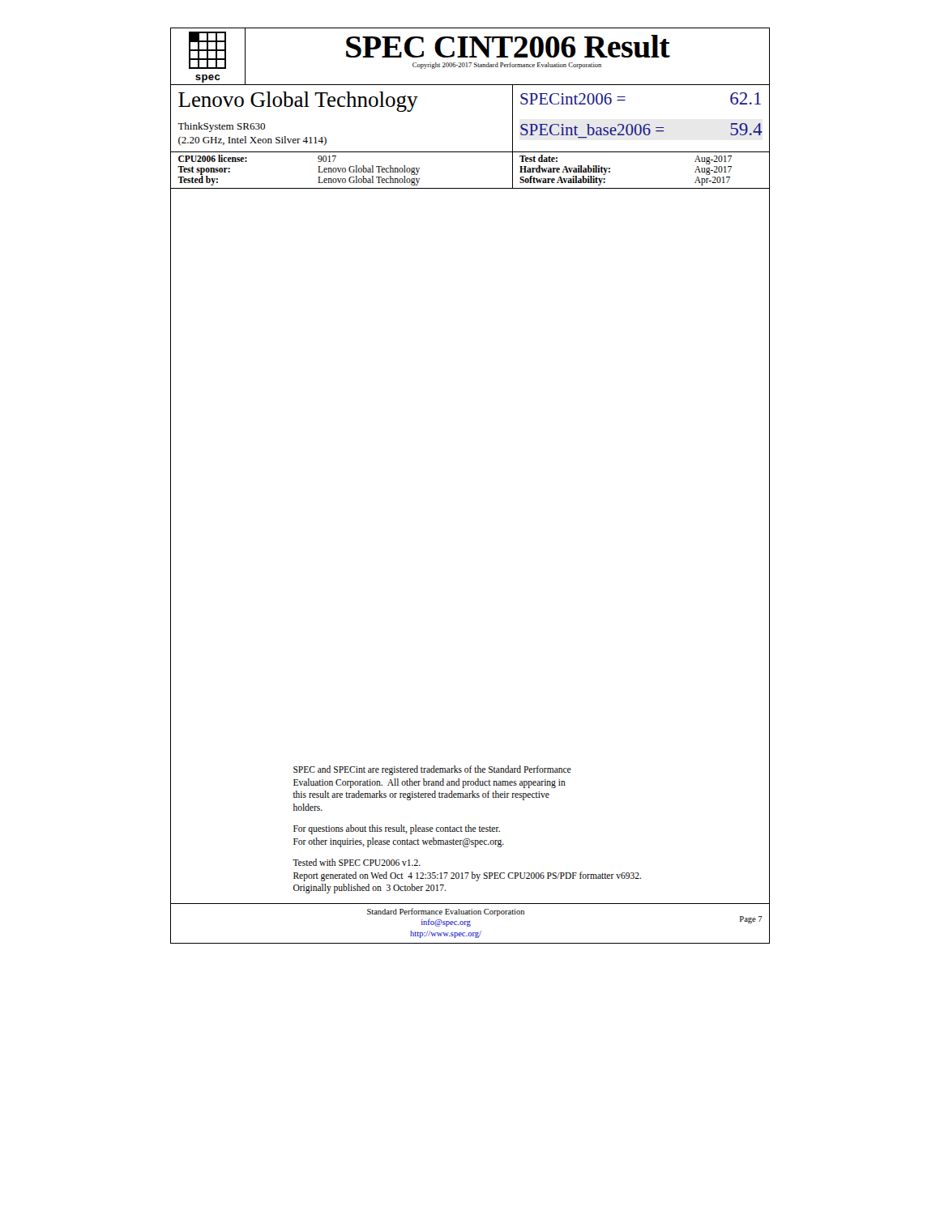spec
SPEC CINT2006 Result
Copyright 2006-2017 Standard Performance Evaluation Corporation
Lenovo Global Technology
ThinkSystem SR630
(2.20 GHz, Intel Xeon Silver 4114)
SPECint2006 = 62.1
SPECint_base2006 = 59.4
| CPU2006 license: | 9017 |
| Test sponsor: | Lenovo Global Technology |
| Tested by: | Lenovo Global Technology |
| Test date: | Aug-2017 |
| Hardware Availability: | Aug-2017 |
| Software Availability: | Apr-2017 |
SPEC and SPECint are registered trademarks of the Standard Performance
Evaluation Corporation. All other brand and product names appearing in
this result are trademarks or registered trademarks of their respective
holders.
For questions about this result, please contact the tester.
For other inquiries, please contact webmaster@spec.org.
Tested with SPEC CPU2006 v1.2.
Report generated on Wed Oct 4 12:35:17 2017 by SPEC CPU2006 PS/PDF formatter v6932.
Originally published on 3 October 2017.
Standard Performance Evaluation Corporation
info@spec.org
http://www.spec.org/
Page 7